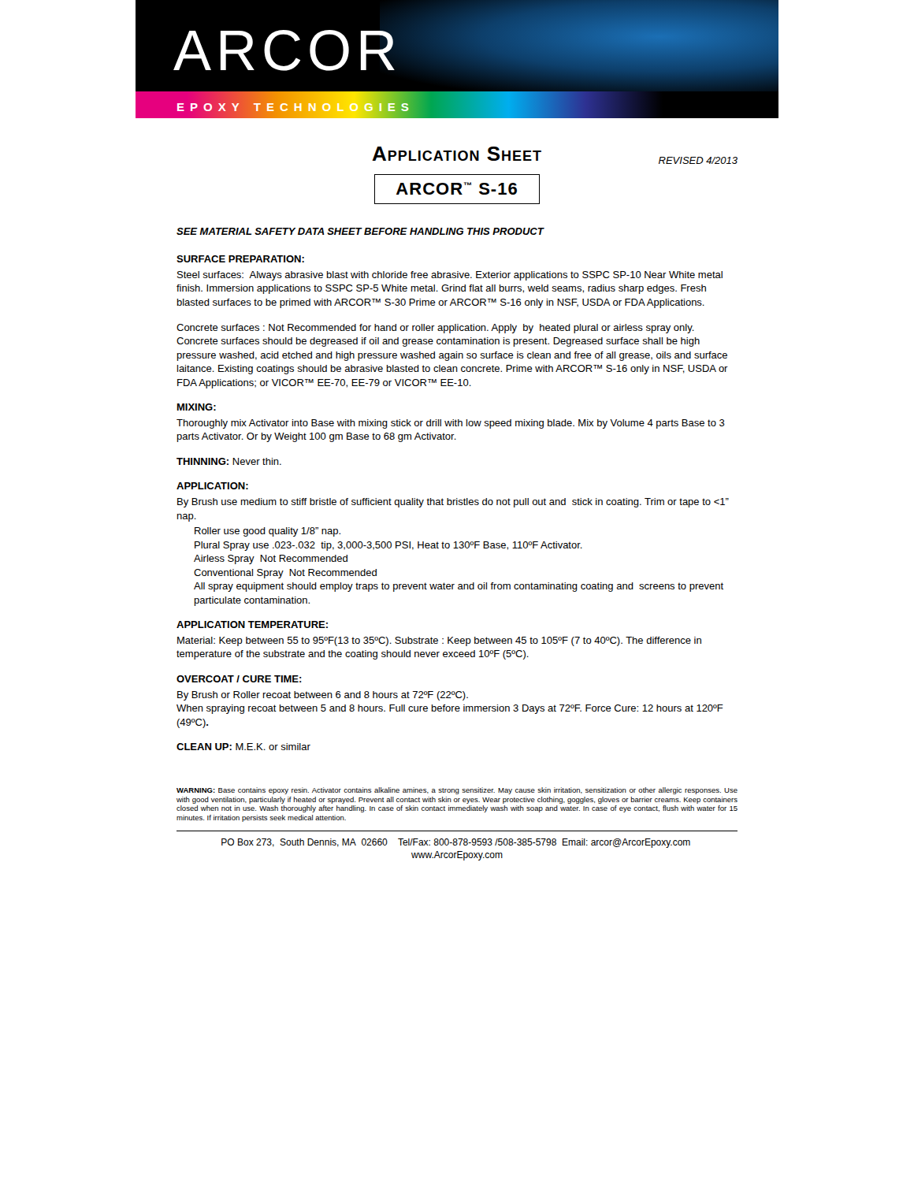ARCOR
EPOXY TECHNOLOGIES
Application Sheet
REVISED 4/2013
ARCOR™ S-16
SEE MATERIAL SAFETY DATA SHEET BEFORE HANDLING THIS PRODUCT
Surface Preparation:
Steel surfaces: Always abrasive blast with chloride free abrasive. Exterior applications to SSPC SP-10 Near White metal finish. Immersion applications to SSPC SP-5 White metal. Grind flat all burrs, weld seams, radius sharp edges. Fresh blasted surfaces to be primed with ARCOR™ S-30 Prime or ARCOR™ S-16 only in NSF, USDA or FDA Applications.
Concrete surfaces : Not Recommended for hand or roller application. Apply by heated plural or airless spray only. Concrete surfaces should be degreased if oil and grease contamination is present. Degreased surface shall be high pressure washed, acid etched and high pressure washed again so surface is clean and free of all grease, oils and surface laitance. Existing coatings should be abrasive blasted to clean concrete. Prime with ARCOR™ S-16 only in NSF, USDA or FDA Applications; or VICOR™ EE-70, EE-79 or VICOR™ EE-10.
Mixing:
Thoroughly mix Activator into Base with mixing stick or drill with low speed mixing blade. Mix by Volume 4 parts Base to 3 parts Activator. Or by Weight 100 gm Base to 68 gm Activator.
THINNING: Never thin.
Application:
By Brush use medium to stiff bristle of sufficient quality that bristles do not pull out and stick in coating. Trim or tape to <1” nap.
Roller use good quality 1/8” nap.
Plural Spray use .023-.032 tip, 3,000-3,500 PSI, Heat to 130ºF Base, 110ºF Activator.
Airless Spray Not Recommended
Conventional Spray Not Recommended
All spray equipment should employ traps to prevent water and oil from contaminating coating and screens to prevent particulate contamination.
Application Temperature:
Material: Keep between 55 to 95ºF(13 to 35ºC). Substrate : Keep between 45 to 105ºF (7 to 40ºC). The difference in temperature of the substrate and the coating should never exceed 10ºF (5ºC).
Overcoat / Cure Time:
By Brush or Roller recoat between 6 and 8 hours at 72ºF (22ºC).
When spraying recoat between 5 and 8 hours. Full cure before immersion 3 Days at 72ºF. Force Cure: 12 hours at 120ºF (49ºC).
CLEAN UP: M.E.K. or similar
WARNING: Base contains epoxy resin. Activator contains alkaline amines, a strong sensitizer. May cause skin irritation, sensitization or other allergic responses. Use with good ventilation, particularly if heated or sprayed. Prevent all contact with skin or eyes. Wear protective clothing, goggles, gloves or barrier creams. Keep containers closed when not in use. Wash thoroughly after handling. In case of skin contact immediately wash with soap and water. In case of eye contact, flush with water for 15 minutes. If irritation persists seek medical attention.
PO Box 273, South Dennis, MA 02660 Tel/Fax: 800-878-9593 /508-385-5798 Email: arcor@ArcorEpoxy.com www.ArcorEpoxy.com